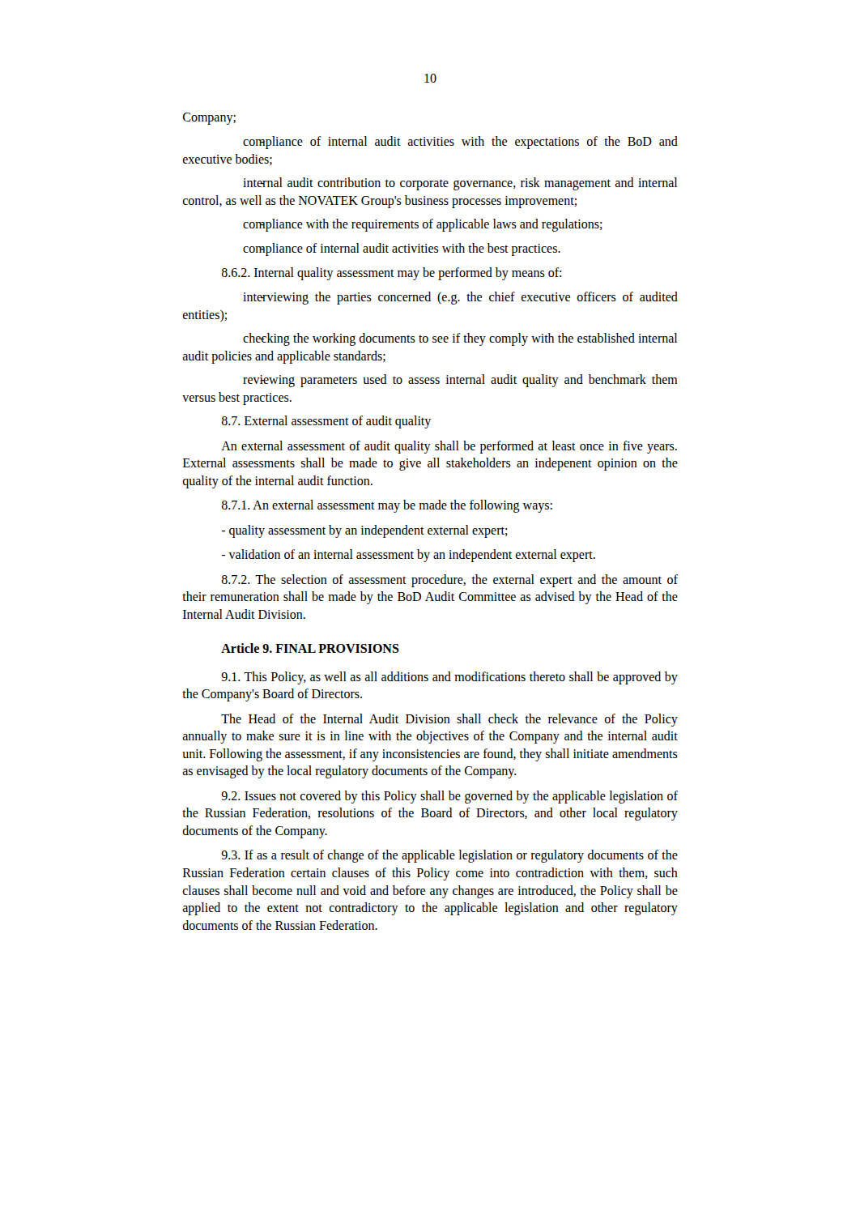10
Company;
-compliance of internal audit activities with the expectations of the BoD and executive bodies;
-internal audit contribution to corporate governance, risk management and internal control, as well as the NOVATEK Group's business processes improvement;
-compliance with the requirements of applicable laws and regulations;
-compliance of internal audit activities with the best practices.
8.6.2. Internal quality assessment may be performed by means of:
-interviewing the parties concerned (e.g. the chief executive officers of audited entities);
-checking the working documents to see if they comply with the established internal audit policies and applicable standards;
-reviewing parameters used to assess internal audit quality and benchmark them versus best practices.
8.7. External assessment of audit quality
An external assessment of audit quality shall be performed at least once in five years. External assessments shall be made to give all stakeholders an indepenent opinion on the quality of the internal audit function.
8.7.1. An external assessment may be made the following ways:
- quality assessment by an independent external expert;
- validation of an internal assessment by an independent external expert.
8.7.2. The selection of assessment procedure, the external expert and the amount of their remuneration shall be made by the BoD Audit Committee as advised by the Head of the Internal Audit Division.
Article 9. FINAL PROVISIONS
9.1. This Policy, as well as all additions and modifications thereto shall be approved by the Company's Board of Directors.
The Head of the Internal Audit Division shall check the relevance of the Policy annually to make sure it is in line with the objectives of the Company and the internal audit unit. Following the assessment, if any inconsistencies are found, they shall initiate amendments as envisaged by the local regulatory documents of the Company.
9.2. Issues not covered by this Policy shall be governed by the applicable legislation of the Russian Federation, resolutions of the Board of Directors, and other local regulatory documents of the Company.
9.3. If as a result of change of the applicable legislation or regulatory documents of the Russian Federation certain clauses of this Policy come into contradiction with them, such clauses shall become null and void and before any changes are introduced, the Policy shall be applied to the extent not contradictory to the applicable legislation and other regulatory documents of the Russian Federation.